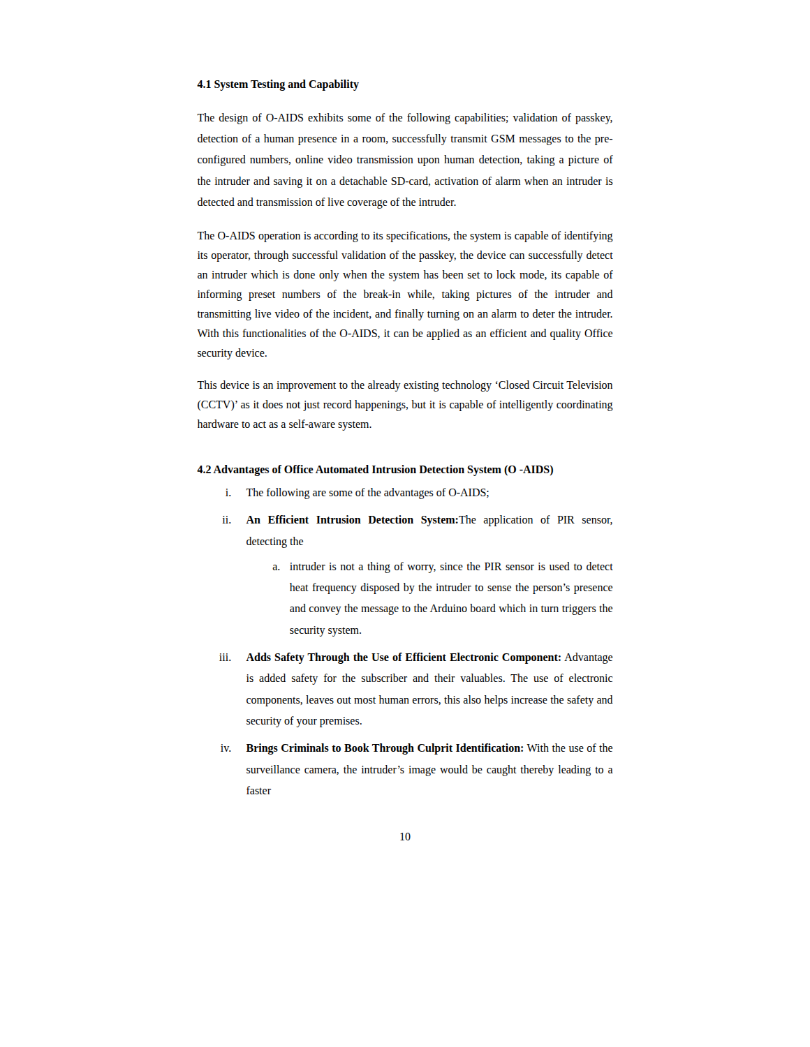4.1 System Testing and Capability
The design of O-AIDS exhibits some of the following capabilities; validation of passkey, detection of a human presence in a room, successfully transmit GSM messages to the pre-configured numbers, online video transmission upon human detection, taking a picture of the intruder and saving it on a detachable SD-card, activation of alarm when an intruder is detected and transmission of live coverage of the intruder.
The O-AIDS operation is according to its specifications, the system is capable of identifying its operator, through successful validation of the passkey, the device can successfully detect an intruder which is done only when the system has been set to lock mode, its capable of informing preset numbers of the break-in while, taking pictures of the intruder and transmitting live video of the incident, and finally turning on an alarm to deter the intruder. With this functionalities of the O-AIDS, it can be applied as an efficient and quality Office security device.
This device is an improvement to the already existing technology ‘Closed Circuit Television (CCTV)’ as it does not just record happenings, but it is capable of intelligently coordinating hardware to act as a self-aware system.
4.2 Advantages of Office Automated Intrusion Detection System (O -AIDS)
The following are some of the advantages of O-AIDS;
An Efficient Intrusion Detection System: The application of PIR sensor, detecting the
intruder is not a thing of worry, since the PIR sensor is used to detect heat frequency disposed by the intruder to sense the person’s presence and convey the message to the Arduino board which in turn triggers the security system.
Adds Safety Through the Use of Efficient Electronic Component: Advantage is added safety for the subscriber and their valuables. The use of electronic components, leaves out most human errors, this also helps increase the safety and security of your premises.
Brings Criminals to Book Through Culprit Identification: With the use of the surveillance camera, the intruder’s image would be caught thereby leading to a faster
10